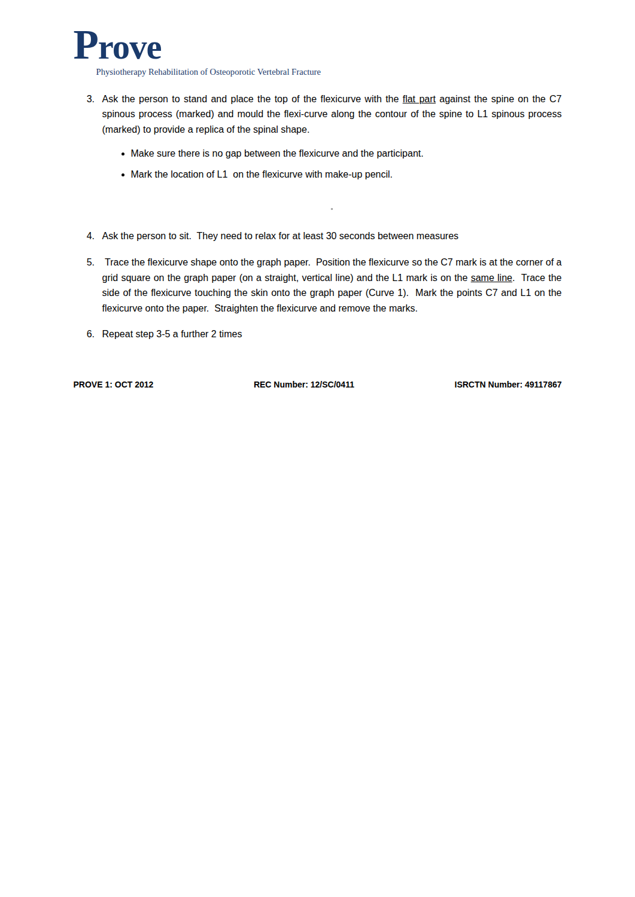Prove
Physiotherapy Rehabilitation of Osteoporotic Vertebral Fracture
Ask the person to stand and place the top of the flexicurve with the flat part against the spine on the C7 spinous process (marked) and mould the flexi-curve along the contour of the spine to L1 spinous process (marked) to provide a replica of the spinal shape.
Make sure there is no gap between the flexicurve and the participant.
Mark the location of L1 on the flexicurve with make-up pencil.
Ask the person to sit. They need to relax for at least 30 seconds between measures
Trace the flexicurve shape onto the graph paper. Position the flexicurve so the C7 mark is at the corner of a grid square on the graph paper (on a straight, vertical line) and the L1 mark is on the same line. Trace the side of the flexicurve touching the skin onto the graph paper (Curve 1). Mark the points C7 and L1 on the flexicurve onto the paper. Straighten the flexicurve and remove the marks.
Repeat step 3-5 a further 2 times
PROVE 1: OCT 2012 REC Number: 12/SC/0411 ISRCTN Number: 49117867